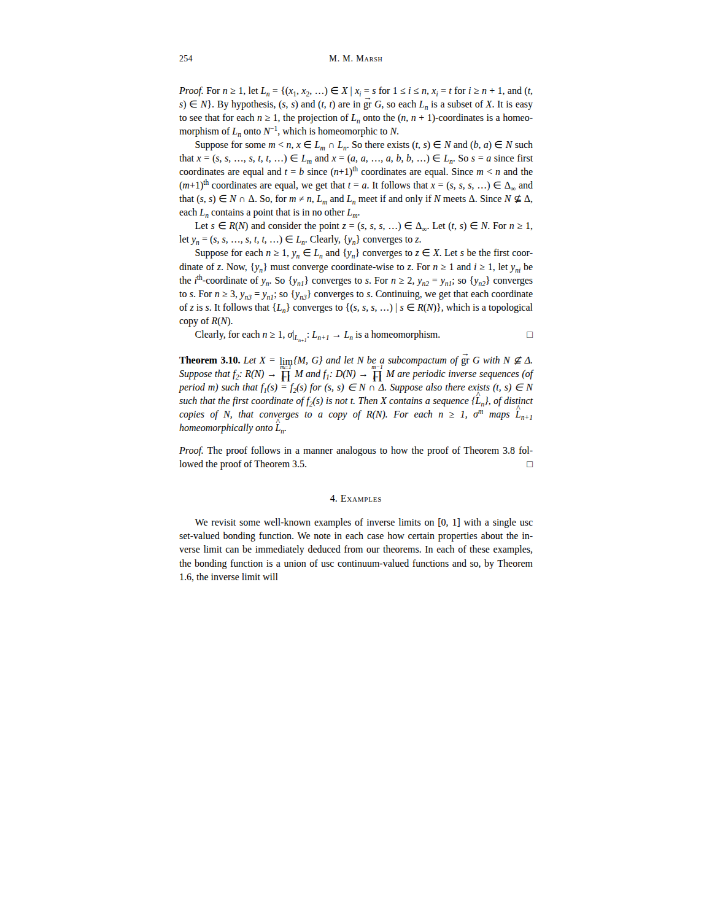254 M. M. Marsh
Proof. For n ≥ 1, let Ln = {(x1, x2, …) ∈ X | xi = s for 1 ≤ i ≤ n, xi = t for i ≥ n + 1, and (t, s) ∈ N}. By hypothesis, (s, s) and (t, t) are in →gr G, so each Ln is a subset of X. It is easy to see that for each n ≥ 1, the projection of Ln onto the (n, n + 1)-coordinates is a homeomorphism of Ln onto N−1, which is homeomorphic to N.
Suppose for some m < n, x ∈ Lm ∩ Ln. So there exists (t, s) ∈ N and (b, a) ∈ N such that x = (s, s, …, s, t, t, …) ∈ Lm and x = (a, a, …, a, b, b, …) ∈ Ln. So s = a since first coordinates are equal and t = b since (n+1)th coordinates are equal. Since m < n and the (m+1)th coordinates are equal, we get that t = a. It follows that x = (s, s, s, …) ∈ Δ∞ and that (s, s) ∈ N ∩ Δ. So, for m ≠ n, Lm and Ln meet if and only if N meets Δ. Since N ⊈ Δ, each Ln contains a point that is in no other Lm.
Let s ∈ R(N) and consider the point z = (s, s, s, …) ∈ Δ∞. Let (t, s) ∈ N. For n ≥ 1, let yn = (s, s, …, s, t, t, …) ∈ Ln. Clearly, {yn} converges to z.
Suppose for each n ≥ 1, yn ∈ Ln and {yn} converges to z ∈ X. Let s be the first coordinate of z. Now, {yn} must converge coordinate-wise to z. For n ≥ 1 and i ≥ 1, let yni be the ith-coordinate of yn. So {yn1} converges to s. For n ≥ 2, yn2 = yn1; so {yn2} converges to s. For n ≥ 3, yn3 = yn1; so {yn3} converges to s. Continuing, we get that each coordinate of z is s. It follows that {Ln} converges to {(s, s, s, …) | s ∈ R(N)}, which is a topological copy of R(N).
Clearly, for each n ≥ 1, σ|Ln+1: Ln+1 → Ln is a homeomorphism. □
Theorem 3.10. Let X = lim←{M, G} and let N be a subcompactum of →gr G with N ⊈ Δ. Suppose that f2: R(N) → ∏m−1 i=1 M and f1: D(N) → ∏m−1 i=1 M are periodic inverse sequences (of period m) such that f1(s) = f2(s) for (s, s) ∈ N ∩ Δ. Suppose also there exists (t, s) ∈ N such that the first coordinate of f2(s) is not t. Then X contains a sequence {^Ln}, of distinct copies of N, that converges to a copy of R(N). For each n ≥ 1, σm maps ^Ln+1 homeomorphically onto ^Ln.
Proof. The proof follows in a manner analogous to how the proof of Theorem 3.8 followed the proof of Theorem 3.5. □
4. Examples
We revisit some well-known examples of inverse limits on [0, 1] with a single usc set-valued bonding function. We note in each case how certain properties about the inverse limit can be immediately deduced from our theorems. In each of these examples, the bonding function is a union of usc continuum-valued functions and so, by Theorem 1.6, the inverse limit will